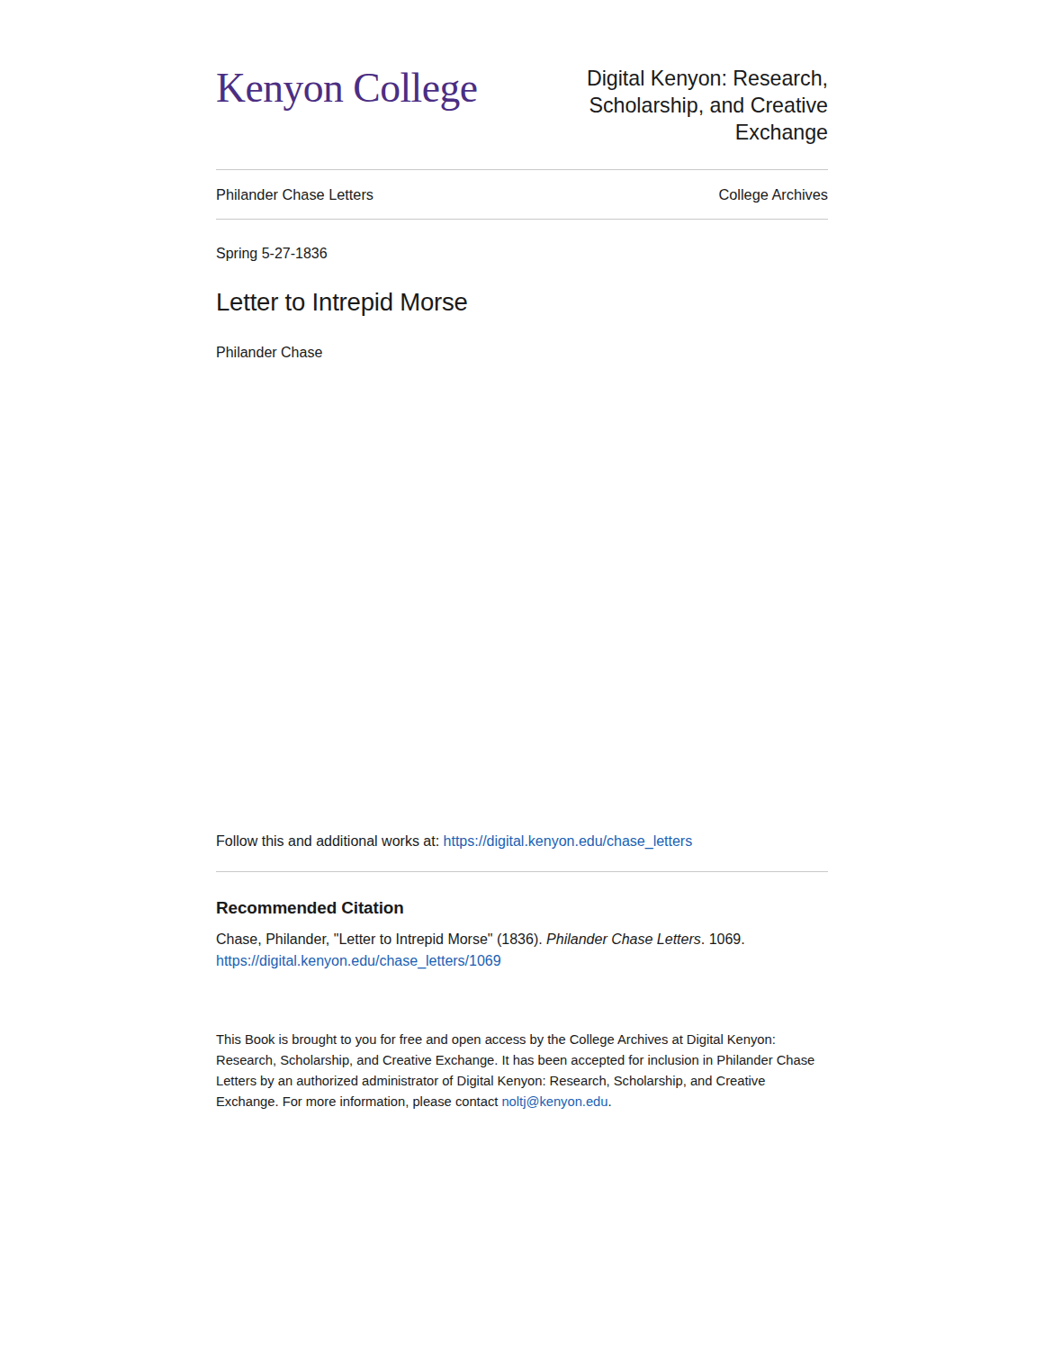Kenyon College
Digital Kenyon: Research,
Scholarship, and Creative Exchange
Philander Chase Letters College Archives
Spring 5-27-1836
Letter to Intrepid Morse
Philander Chase
Follow this and additional works at: https://digital.kenyon.edu/chase_letters
Recommended Citation
Chase, Philander, "Letter to Intrepid Morse" (1836). Philander Chase Letters. 1069.
https://digital.kenyon.edu/chase_letters/1069
This Book is brought to you for free and open access by the College Archives at Digital Kenyon: Research, Scholarship, and Creative Exchange. It has been accepted for inclusion in Philander Chase Letters by an authorized administrator of Digital Kenyon: Research, Scholarship, and Creative Exchange. For more information, please contact noltj@kenyon.edu.